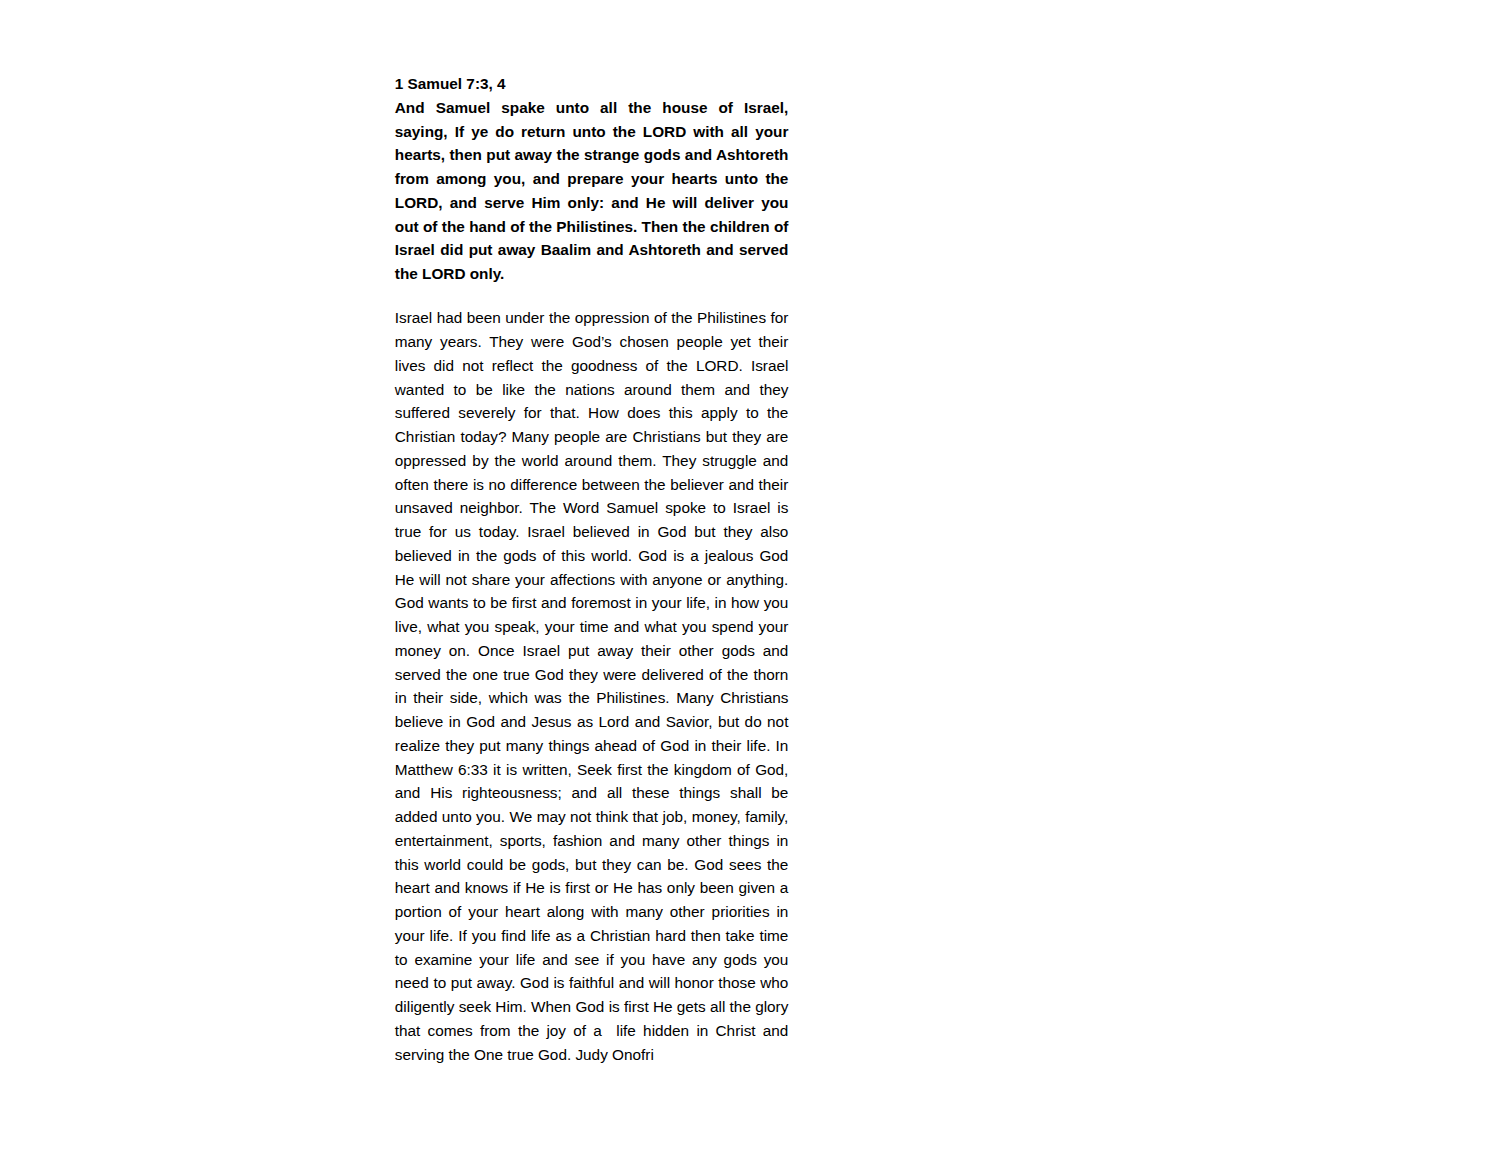1 Samuel 7:3, 4
And Samuel spake unto all the house of Israel, saying, If ye do return unto the LORD with all your hearts, then put away the strange gods and Ashtoreth from among you, and prepare your hearts unto the LORD, and serve Him only: and He will deliver you out of the hand of the Philistines. Then the children of Israel did put away Baalim and Ashtoreth and served the LORD only.
Israel had been under the oppression of the Philistines for many years. They were God’s chosen people yet their lives did not reflect the goodness of the LORD. Israel wanted to be like the nations around them and they suffered severely for that. How does this apply to the Christian today? Many people are Christians but they are oppressed by the world around them. They struggle and often there is no difference between the believer and their unsaved neighbor. The Word Samuel spoke to Israel is true for us today. Israel believed in God but they also believed in the gods of this world. God is a jealous God He will not share your affections with anyone or anything. God wants to be first and foremost in your life, in how you live, what you speak, your time and what you spend your money on. Once Israel put away their other gods and served the one true God they were delivered of the thorn in their side, which was the Philistines. Many Christians believe in God and Jesus as Lord and Savior, but do not realize they put many things ahead of God in their life. In Matthew 6:33 it is written, Seek first the kingdom of God, and His righteousness; and all these things shall be added unto you. We may not think that job, money, family, entertainment, sports, fashion and many other things in this world could be gods, but they can be. God sees the heart and knows if He is first or He has only been given a portion of your heart along with many other priorities in your life. If you find life as a Christian hard then take time to examine your life and see if you have any gods you need to put away. God is faithful and will honor those who diligently seek Him. When God is first He gets all the glory that comes from the joy of a life hidden in Christ and serving the One true God. Judy Onofri